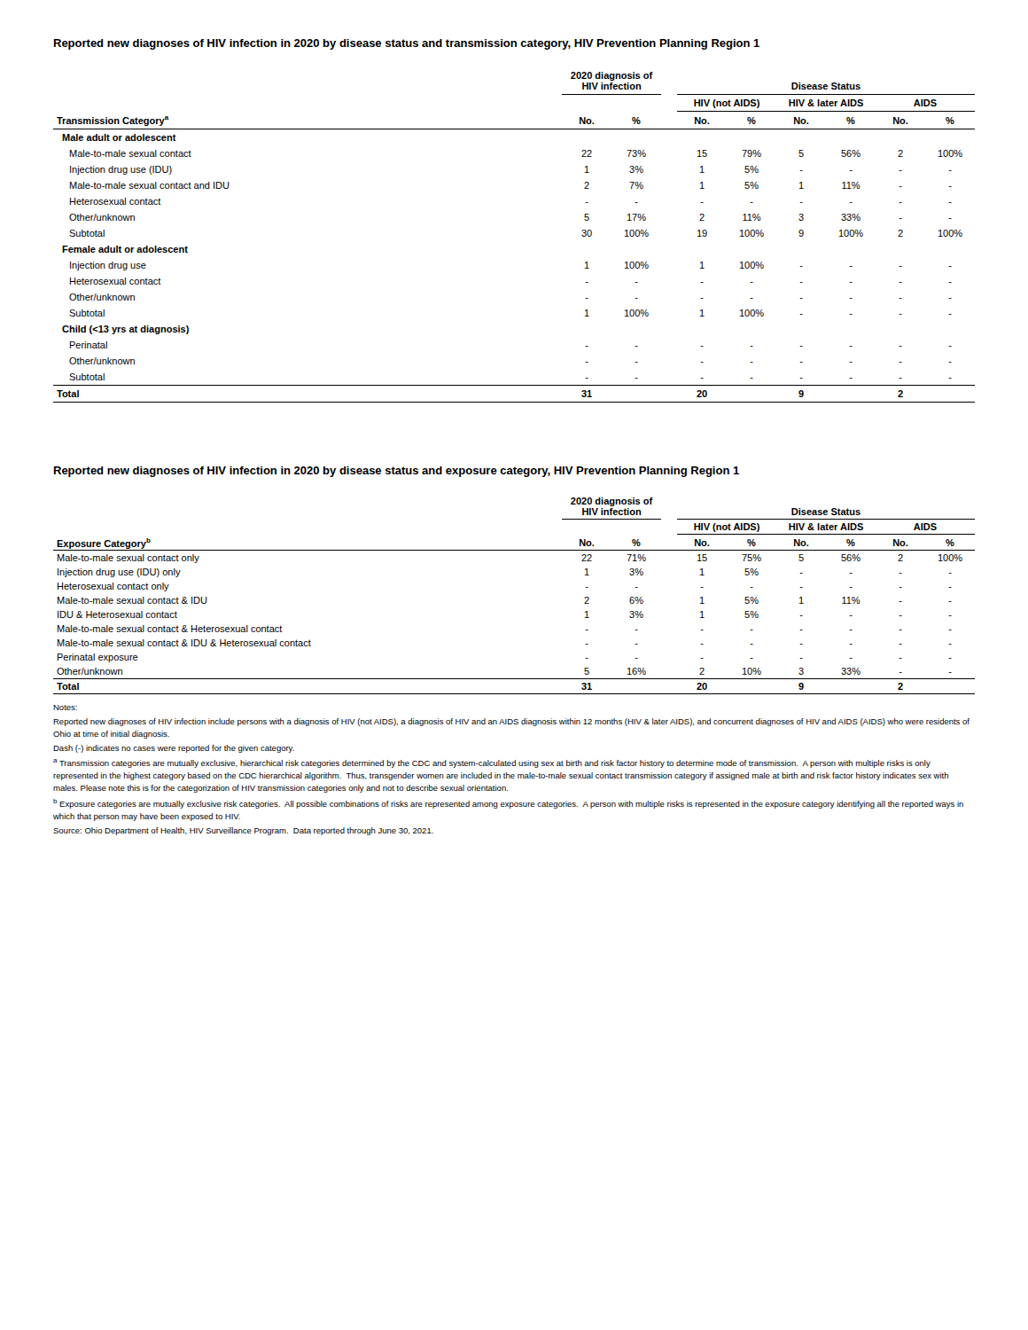Reported new diagnoses of HIV infection in 2020 by disease status and transmission category, HIV Prevention Planning Region 1
| | 2020 diagnosis of HIV infection | | Disease Status |
| --- | --- | --- | --- |
| | | | HIV (not AIDS) | HIV & later AIDS | AIDS |
| Transmission Category a | No. | % | | No. | % | No. | % | No. | % |
| Male adult or adolescent | | | | | | | | | |
| Male-to-male sexual contact | 22 | 73% | | 15 | 79% | 5 | 56% | 2 | 100% |
| Injection drug use (IDU) | 1 | 3% | | 1 | 5% | - | - | - | - |
| Male-to-male sexual contact and IDU | 2 | 7% | | 1 | 5% | 1 | 11% | - | - |
| Heterosexual contact | - | - | | - | - | - | - | - | - |
| Other/unknown | 5 | 17% | | 2 | 11% | 3 | 33% | - | - |
| Subtotal | 30 | 100% | | 19 | 100% | 9 | 100% | 2 | 100% |
| Female adult or adolescent | | | | | | | | | |
| Injection drug use | 1 | 100% | | 1 | 100% | - | - | - | - |
| Heterosexual contact | - | - | | - | - | - | - | - | - |
| Other/unknown | - | - | | - | - | - | - | - | - |
| Subtotal | 1 | 100% | | 1 | 100% | - | - | - | - |
| Child (<13 yrs at diagnosis) | | | | | | | | | |
| Perinatal | - | - | | - | - | - | - | - | - |
| Other/unknown | - | - | | - | - | - | - | - | - |
| Subtotal | - | - | | - | - | - | - | - | - |
| Total | 31 | | | 20 | | 9 | | 2 | |
Reported new diagnoses of HIV infection in 2020 by disease status and exposure category, HIV Prevention Planning Region 1
| | 2020 diagnosis of HIV infection | | Disease Status |
| --- | --- | --- | --- |
| | | | HIV (not AIDS) | HIV & later AIDS | AIDS |
| Exposure Category b | No. | % | | No. | % | No. | % | No. | % |
| Male-to-male sexual contact only | 22 | 71% | | 15 | 75% | 5 | 56% | 2 | 100% |
| Injection drug use (IDU) only | 1 | 3% | | 1 | 5% | - | - | - | - |
| Heterosexual contact only | - | - | | - | - | - | - | - | - |
| Male-to-male sexual contact & IDU | 2 | 6% | | 1 | 5% | 1 | 11% | - | - |
| IDU & Heterosexual contact | 1 | 3% | | 1 | 5% | - | - | - | - |
| Male-to-male sexual contact & Heterosexual contact | - | - | | - | - | - | - | - | - |
| Male-to-male sexual contact & IDU & Heterosexual contact | - | - | | - | - | - | - | - | - |
| Perinatal exposure | - | - | | - | - | - | - | - | - |
| Other/unknown | 5 | 16% | | 2 | 10% | 3 | 33% | - | - |
| Total | 31 | | | 20 | | 9 | | 2 | |
Notes:
Reported new diagnoses of HIV infection include persons with a diagnosis of HIV (not AIDS), a diagnosis of HIV and an AIDS diagnosis within 12 months (HIV & later AIDS), and concurrent diagnoses of HIV and AIDS (AIDS) who were residents of Ohio at time of initial diagnosis.
Dash (-) indicates no cases were reported for the given category.
a Transmission categories are mutually exclusive, hierarchical risk categories determined by the CDC and system-calculated using sex at birth and risk factor history to determine mode of transmission. A person with multiple risks is only represented in the highest category based on the CDC hierarchical algorithm. Thus, transgender women are included in the male-to-male sexual contact transmission category if assigned male at birth and risk factor history indicates sex with males. Please note this is for the categorization of HIV transmission categories only and not to describe sexual orientation.
b Exposure categories are mutually exclusive risk categories. All possible combinations of risks are represented among exposure categories. A person with multiple risks is represented in the exposure category identifying all the reported ways in which that person may have been exposed to HIV.
Source: Ohio Department of Health, HIV Surveillance Program. Data reported through June 30, 2021.